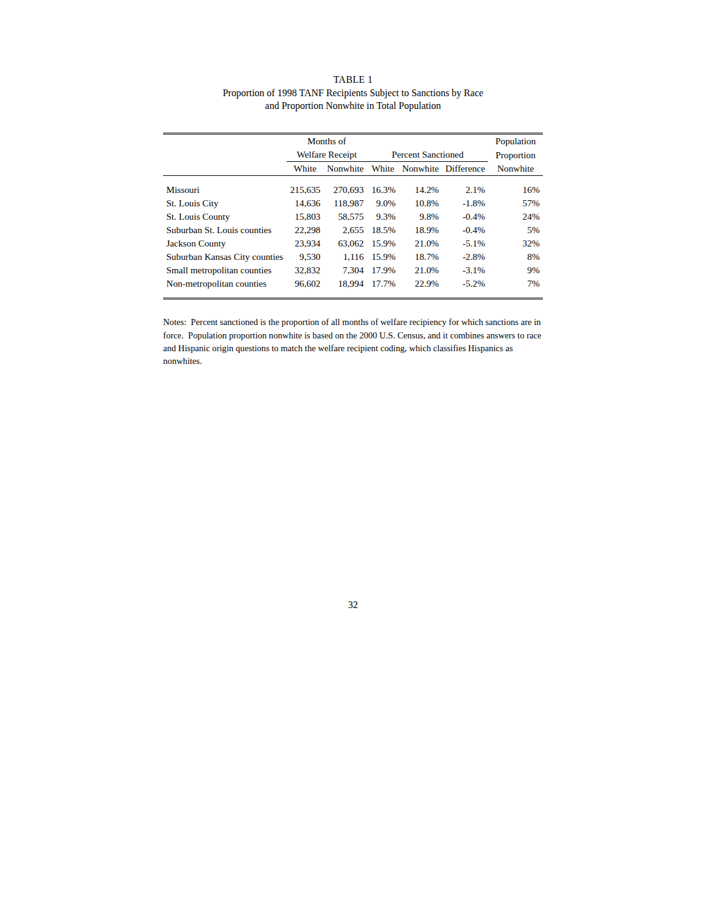TABLE 1
Proportion of 1998 TANF Recipients Subject to Sanctions by Race
and Proportion Nonwhite in Total Population
| | Months of | | Population |
| | Welfare Receipt | Percent Sanctioned | Proportion |
| | White | Nonwhite | White | Nonwhite | Difference | Nonwhite |
| Missouri | 215,635 | 270,693 | 16.3% | 14.2% | 2.1% | 16% |
| St. Louis City | 14,636 | 118,987 | 9.0% | 10.8% | -1.8% | 57% |
| St. Louis County | 15,803 | 58,575 | 9.3% | 9.8% | -0.4% | 24% |
| Suburban St. Louis counties | 22,298 | 2,655 | 18.5% | 18.9% | -0.4% | 5% |
| Jackson County | 23,934 | 63,062 | 15.9% | 21.0% | -5.1% | 32% |
| Suburban Kansas City counties | 9,530 | 1,116 | 15.9% | 18.7% | -2.8% | 8% |
| Small metropolitan counties | 32,832 | 7,304 | 17.9% | 21.0% | -3.1% | 9% |
| Non-metropolitan counties | 96,602 | 18,994 | 17.7% | 22.9% | -5.2% | 7% |
Notes: Percent sanctioned is the proportion of all months of welfare recipiency for which sanctions are in force. Population proportion nonwhite is based on the 2000 U.S. Census, and it combines answers to race and Hispanic origin questions to match the welfare recipient coding, which classifies Hispanics as nonwhites.
32